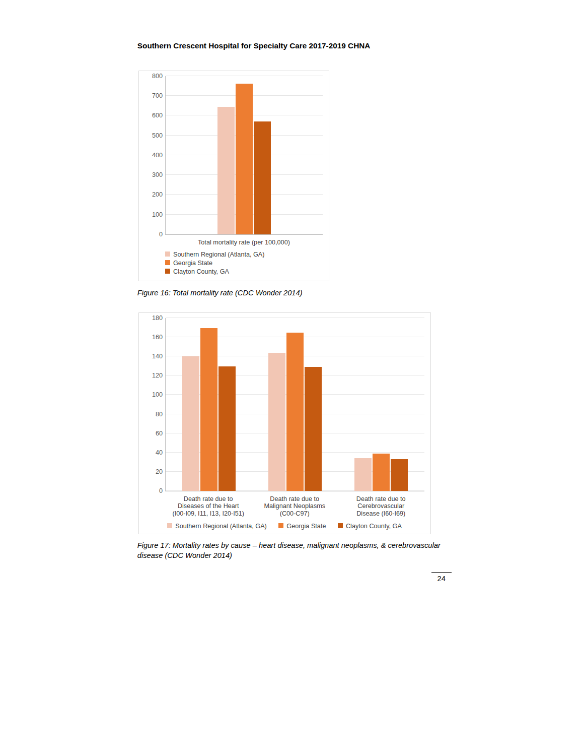Southern Crescent Hospital for Specialty Care 2017-2019 CHNA
800
700
600
500
400
300
200
100
0
Total mortality rate (per 100,000)
Southern Regional (Atlanta, GA) Georgia State Clayton County, GA
Figure 16: Total mortality rate (CDC Wonder 2014)
180
160
140
120
100
80
60
40
20
0
Death rate due to
Diseases of the Heart
(I00-I09, I11, I13, I20-I51)
Death rate due to
Malignant Neoplasms
(C00-C97)
Death rate due to
Cerebrovascular
Disease (I60-I69)
Southern Regional (Atlanta, GA) Georgia State Clayton County, GA
Figure 17: Mortality rates by cause – heart disease, malignant neoplasms, & cerebrovascular disease (CDC Wonder 2014)
24